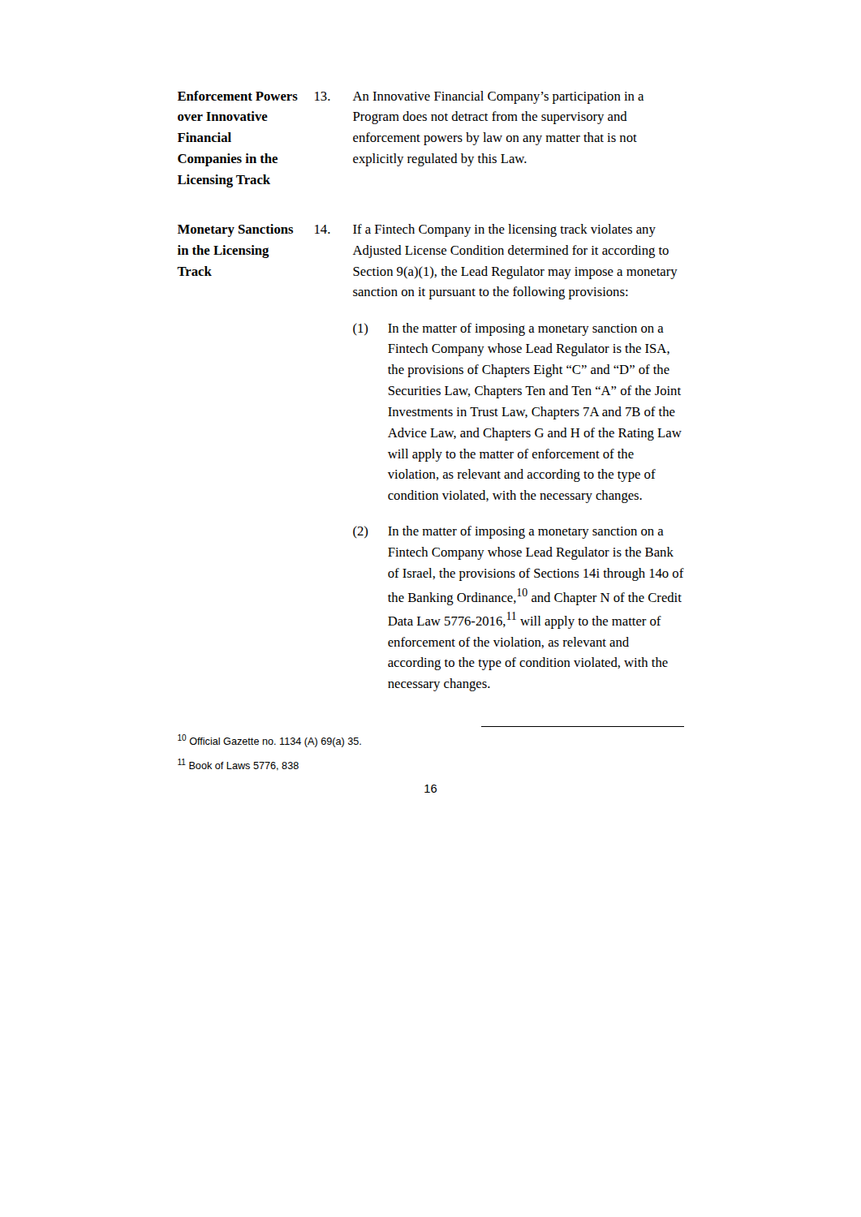Enforcement Powers over Innovative Financial Companies in the Licensing Track
13.
An Innovative Financial Company’s participation in a Program does not detract from the supervisory and enforcement powers by law on any matter that is not explicitly regulated by this Law.
Monetary Sanctions in the Licensing Track
14.
If a Fintech Company in the licensing track violates any Adjusted License Condition determined for it according to Section 9(a)(1), the Lead Regulator may impose a monetary sanction on it pursuant to the following provisions:
(1)
In the matter of imposing a monetary sanction on a Fintech Company whose Lead Regulator is the ISA, the provisions of Chapters Eight “C” and “D” of the Securities Law, Chapters Ten and Ten “A” of the Joint Investments in Trust Law, Chapters 7A and 7B of the Advice Law, and Chapters G and H of the Rating Law will apply to the matter of enforcement of the violation, as relevant and according to the type of condition violated, with the necessary changes.
(2)
In the matter of imposing a monetary sanction on a Fintech Company whose Lead Regulator is the Bank of Israel, the provisions of Sections 14i through 14o of the Banking Ordinance,10 and Chapter N of the Credit Data Law 5776-2016,11 will apply to the matter of enforcement of the violation, as relevant and according to the type of condition violated, with the necessary changes.
10 Official Gazette no. 1134 (A) 69(a) 35.
11 Book of Laws 5776, 838
16